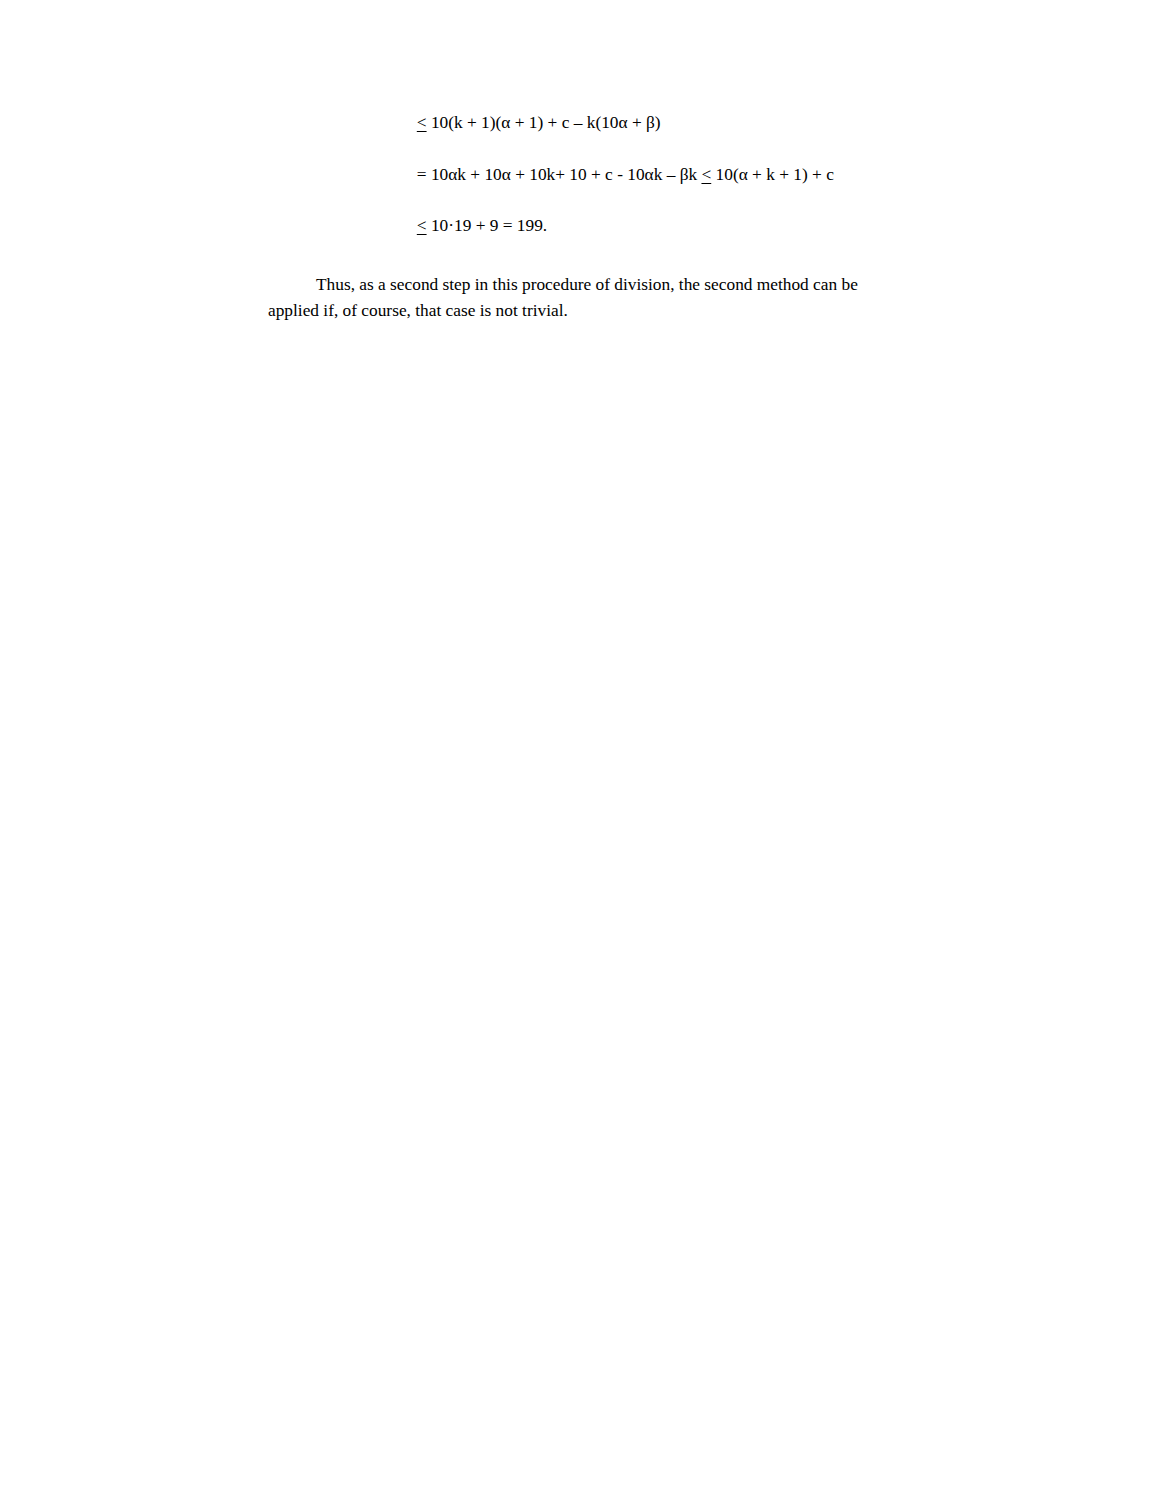< 10(k + 1)(α + 1) + c – k(10α + β)
= 10αk + 10α + 10k+ 10 + c - 10αk – βk < 10(α + k + 1) + c
< 10·19 + 9 = 199.
Thus, as a second step in this procedure of division, the second method can be applied if, of course, that case is not trivial.